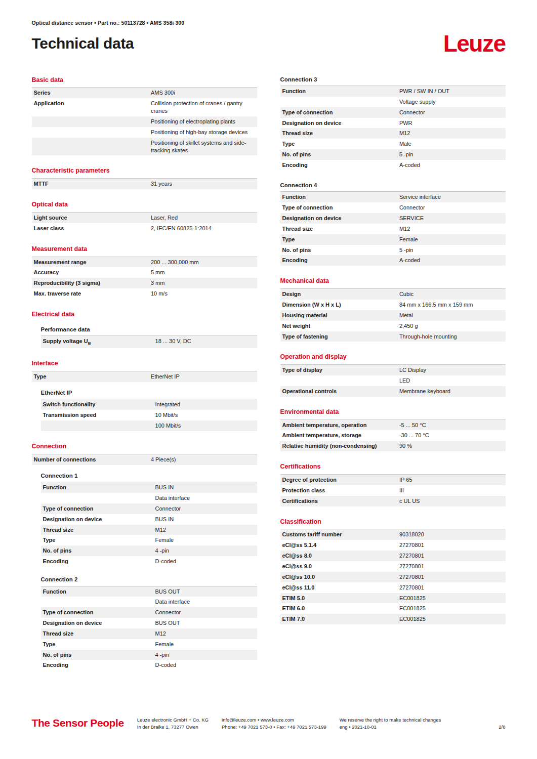Optical distance sensor • Part no.: 50113728 • AMS 358i 300
Technical data
Leuze
Basic data
| Series | AMS 300i |
| Application | Collision protection of cranes / gantry cranes |
| | Positioning of electroplating plants |
| | Positioning of high-bay storage devices |
| | Positioning of skillet systems and side-tracking skates |
Characteristic parameters
| MTTF | 31 years |
Optical data
| Light source | Laser, Red |
| Laser class | 2, IEC/EN 60825-1:2014 |
Measurement data
| Measurement range | 200 ... 300,000 mm |
| Accuracy | 5 mm |
| Reproducibility (3 sigma) | 3 mm |
| Max. traverse rate | 10 m/s |
Electrical data
Performance data
| Supply voltage U B | 18 ... 30 V, DC |
Interface
| Type | EtherNet IP |
EtherNet IP
| Switch functionality | Integrated |
| Transmission speed | 10 Mbit/s |
| | 100 Mbit/s |
Connection
| Number of connections | 4 Piece(s) |
Connection 1
| Function | BUS IN |
| | Data interface |
| Type of connection | Connector |
| Designation on device | BUS IN |
| Thread size | M12 |
| Type | Female |
| No. of pins | 4 -pin |
| Encoding | D-coded |
Connection 2
| Function | BUS OUT |
| | Data interface |
| Type of connection | Connector |
| Designation on device | BUS OUT |
| Thread size | M12 |
| Type | Female |
| No. of pins | 4 -pin |
| Encoding | D-coded |
Connection 3
| Function | PWR / SW IN / OUT |
| | Voltage supply |
| Type of connection | Connector |
| Designation on device | PWR |
| Thread size | M12 |
| Type | Male |
| No. of pins | 5 -pin |
| Encoding | A-coded |
Connection 4
| Function | Service interface |
| Type of connection | Connector |
| Designation on device | SERVICE |
| Thread size | M12 |
| Type | Female |
| No. of pins | 5 -pin |
| Encoding | A-coded |
Mechanical data
| Design | Cubic |
| Dimension (W x H x L) | 84 mm x 166.5 mm x 159 mm |
| Housing material | Metal |
| Net weight | 2,450 g |
| Type of fastening | Through-hole mounting |
Operation and display
| Type of display | LC Display |
| | LED |
| Operational controls | Membrane keyboard |
Environmental data
| Ambient temperature, operation | -5 ... 50 °C |
| Ambient temperature, storage | -30 ... 70 °C |
| Relative humidity (non-condensing) | 90 % |
Certifications
| Degree of protection | IP 65 |
| Protection class | III |
| Certifications | c UL US |
Classification
| Customs tariff number | 90318020 |
| eCl@ss 5.1.4 | 27270801 |
| eCl@ss 8.0 | 27270801 |
| eCl@ss 9.0 | 27270801 |
| eCl@ss 10.0 | 27270801 |
| eCl@ss 11.0 | 27270801 |
| ETIM 5.0 | EC001825 |
| ETIM 6.0 | EC001825 |
| ETIM 7.0 | EC001825 |
The Sensor People
Leuze electronic GmbH + Co. KG
In der Braike 1, 73277 Owen
info@leuze.com • www.leuze.com
Phone: +49 7021 573-0 • Fax: +49 7021 573-199
We reserve the right to make technical changes
eng • 2021-10-01 2/8